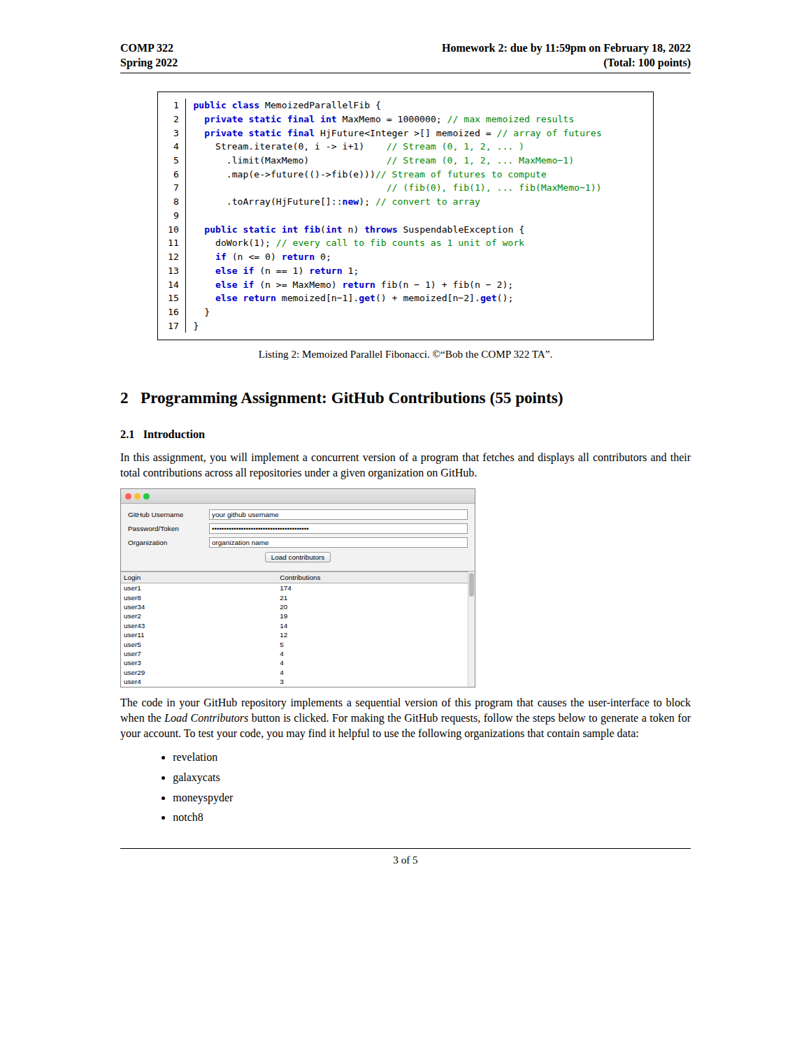COMP 322
Spring 2022
Homework 2: due by 11:59pm on February 18, 2022
(Total: 100 points)
| 1 | public class MemoizedParallelFib { |
| 2 | private static final int MaxMemo = 1000000; // max memoized results |
| 3 | private static final HjFuture<Integer >[] memoized = // array of futures |
| 4 | Stream.iterate(0, i -> i+1) // Stream (0, 1, 2, ... ) |
| 5 | .limit(MaxMemo) // Stream (0, 1, 2, ... MaxMemo−1) |
| 6 | .map(e->future(()->fib(e))) // Stream of futures to compute |
| 7 | // (fib(0), fib(1), ... fib(MaxMemo−1)) |
| 8 | .toArray(HjFuture[]:: new ); // convert to array |
| 9 | |
| 10 | public static int fib ( int n) throws SuspendableException { |
| 11 | doWork(1); // every call to fib counts as 1 unit of work |
| 12 | if (n <= 0) return 0; |
| 13 | else if (n == 1) return 1; |
| 14 | else if (n >= MaxMemo) return fib(n − 1) + fib(n − 2); |
| 15 | else return memoized[n−1]. get () + memoized[n−2]. get (); |
| 16 | } |
| 17 | } |
Listing 2: Memoized Parallel Fibonacci. ©“Bob the COMP 322 TA”.
2 Programming Assignment: GitHub Contributions (55 points)
2.1 Introduction
In this assignment, you will implement a concurrent version of a program that fetches and displays all contributors and their total contributions across all repositories under a given organization on GitHub.
GitHub Username
Password/Token
Organization
Load contributors
| Login | Contributions |
| --- | --- |
| user1 | 174 |
| user8 | 21 |
| user34 | 20 |
| user2 | 19 |
| user43 | 14 |
| user11 | 12 |
| user5 | 5 |
| user7 | 4 |
| user3 | 4 |
| user29 | 4 |
| user4 | 3 |
The code in your GitHub repository implements a sequential version of this program that causes the user-interface to block when the Load Contributors button is clicked. For making the GitHub requests, follow the steps below to generate a token for your account. To test your code, you may find it helpful to use the following organizations that contain sample data:
revelation
galaxycats
moneyspyder
notch8
3 of 5